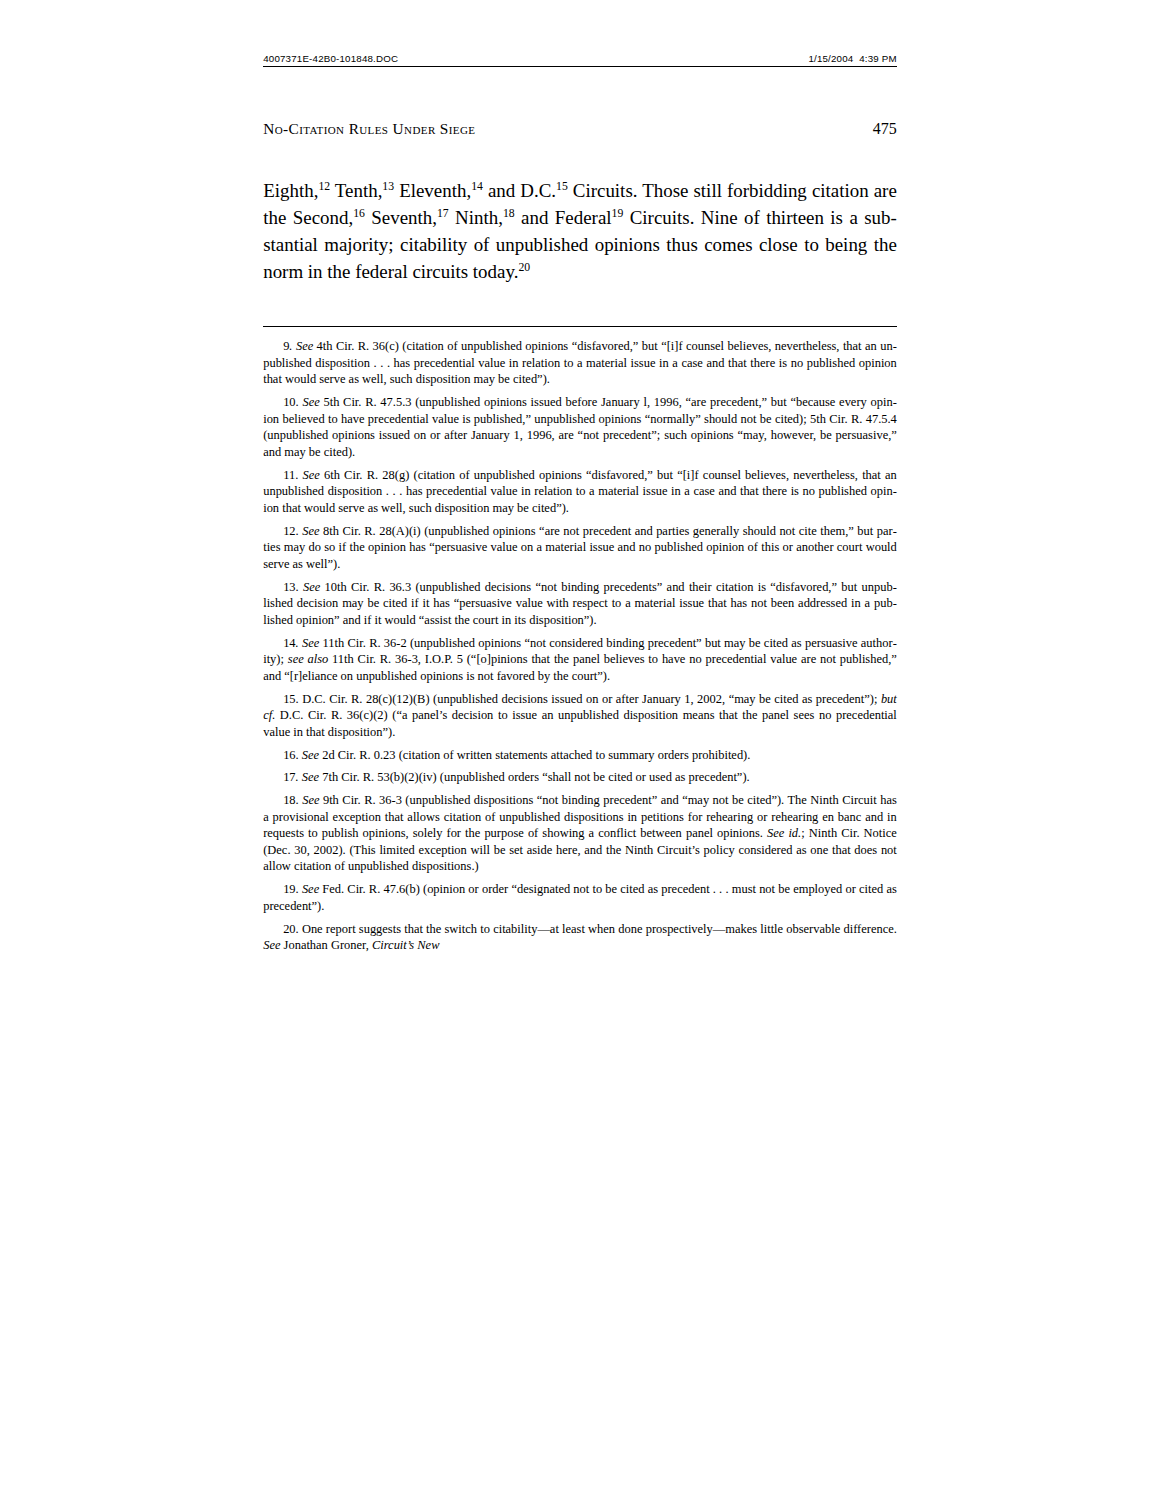4007371E-42B0-101848.DOC 1/15/2004 4:39 PM
No-Citation Rules Under Siege 475
Eighth,12 Tenth,13 Eleventh,14 and D.C.15 Circuits. Those still forbidding citation are the Second,16 Seventh,17 Ninth,18 and Federal19 Circuits. Nine of thirteen is a substantial majority; citability of unpublished opinions thus comes close to being the norm in the federal circuits today.20
9. See 4th Cir. R. 36(c) (citation of unpublished opinions “disfavored,” but “[i]f counsel believes, nevertheless, that an unpublished disposition . . . has precedential value in relation to a material issue in a case and that there is no published opinion that would serve as well, such disposition may be cited”).
10. See 5th Cir. R. 47.5.3 (unpublished opinions issued before January l, 1996, “are precedent,” but “because every opinion believed to have precedential value is published,” unpublished opinions “normally” should not be cited); 5th Cir. R. 47.5.4 (unpublished opinions issued on or after January 1, 1996, are “not precedent”; such opinions “may, however, be persuasive,” and may be cited).
11. See 6th Cir. R. 28(g) (citation of unpublished opinions “disfavored,” but “[i]f counsel believes, nevertheless, that an unpublished disposition . . . has precedential value in relation to a material issue in a case and that there is no published opinion that would serve as well, such disposition may be cited”).
12. See 8th Cir. R. 28(A)(i) (unpublished opinions “are not precedent and parties generally should not cite them,” but parties may do so if the opinion has “persuasive value on a material issue and no published opinion of this or another court would serve as well”).
13. See 10th Cir. R. 36.3 (unpublished decisions “not binding precedents” and their citation is “disfavored,” but unpublished decision may be cited if it has “persuasive value with respect to a material issue that has not been addressed in a published opinion” and if it would “assist the court in its disposition”).
14. See 11th Cir. R. 36-2 (unpublished opinions “not considered binding precedent” but may be cited as persuasive authority); see also 11th Cir. R. 36-3, I.O.P. 5 (“[o]pinions that the panel believes to have no precedential value are not published,” and “[r]eliance on unpublished opinions is not favored by the court”).
15. D.C. Cir. R. 28(c)(12)(B) (unpublished decisions issued on or after January 1, 2002, “may be cited as precedent”); but cf. D.C. Cir. R. 36(c)(2) (“a panel’s decision to issue an unpublished disposition means that the panel sees no precedential value in that disposition”).
16. See 2d Cir. R. 0.23 (citation of written statements attached to summary orders prohibited).
17. See 7th Cir. R. 53(b)(2)(iv) (unpublished orders “shall not be cited or used as precedent”).
18. See 9th Cir. R. 36-3 (unpublished dispositions “not binding precedent” and “may not be cited”). The Ninth Circuit has a provisional exception that allows citation of unpublished dispositions in petitions for rehearing or rehearing en banc and in requests to publish opinions, solely for the purpose of showing a conflict between panel opinions. See id.; Ninth Cir. Notice (Dec. 30, 2002). (This limited exception will be set aside here, and the Ninth Circuit’s policy considered as one that does not allow citation of unpublished dispositions.)
19. See Fed. Cir. R. 47.6(b) (opinion or order “designated not to be cited as precedent . . . must not be employed or cited as precedent”).
20. One report suggests that the switch to citability—at least when done prospectively—makes little observable difference. See Jonathan Groner, Circuit’s New